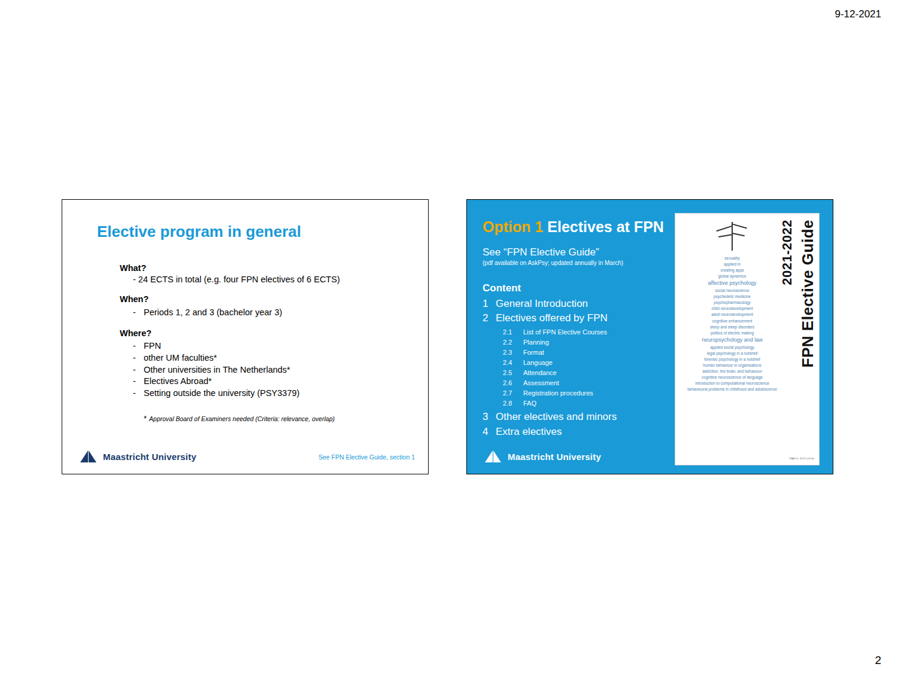9-12-2021
Elective program in general
What?
- 24 ECTS in total (e.g. four FPN electives of 6 ECTS)
When?
Periods 1, 2 and 3 (bachelor year 3)
Where?
FPN
other UM faculties*
Other universities in The Netherlands*
Electives Abroad*
Setting outside the university (PSY3379)
*Approval Board of Examiners needed (Criteria: relevance, overlap)
Maastricht University
See FPN Elective Guide, section 1
Option 1 Electives at FPN
See “FPN Elective Guide” (pdf available on AskPsy; updated annually in March)
Content
1 General Introduction
2 Electives offered by FPN
2.1 List of FPN Elective Courses
2.2 Planning
2.3 Format
2.4 Language
2.5 Attendance
2.6 Assessment
2.7 Registration procedures
2.8 FAQ
3 Other electives and minors
4 Extra electives
FPN Elective Guide
2021-2022
sexuality applied in creating apps global dynamics affective psychology social neuroscience psychedelic medicine psychopharmacology child neurodevelopment adult neurodevelopment cognitive enhancement sleep and sleep disorders politics of electric making neuropsychology and law applied social psychology legal psychology in a nutshell forensic psychology in a nutshell human behaviour in organisations addiction, the brain, and behaviour cognitive neuroscience of language introduction to computational neuroscience behavioural problems in childhood and adolescence
Name Surname
Maastricht University
See FPN Elective Guide, section 2
2